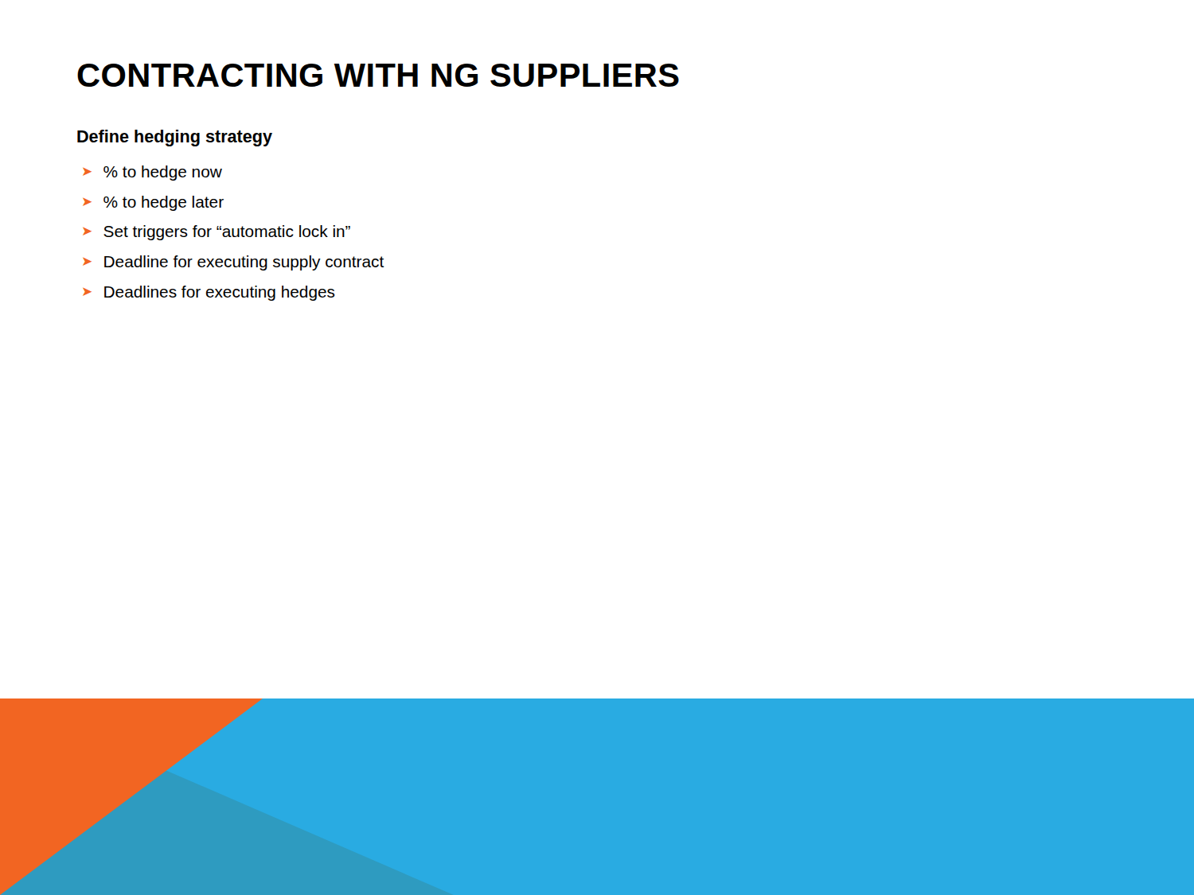Contracting with NG Suppliers
Define hedging strategy
% to hedge now
% to hedge later
Set triggers for “automatic lock in”
Deadline for executing supply contract
Deadlines for executing hedges